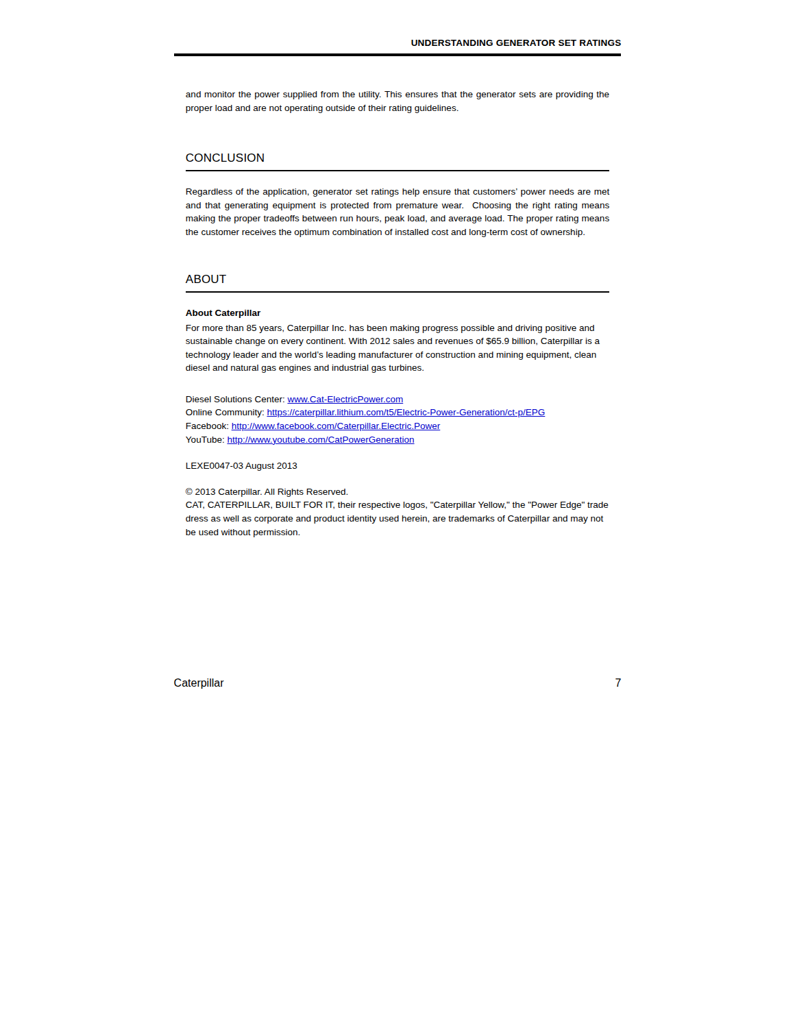UNDERSTANDING GENERATOR SET RATINGS
and monitor the power supplied from the utility. This ensures that the generator sets are providing the proper load and are not operating outside of their rating guidelines.
CONCLUSION
Regardless of the application, generator set ratings help ensure that customers’ power needs are met and that generating equipment is protected from premature wear. Choosing the right rating means making the proper tradeoffs between run hours, peak load, and average load. The proper rating means the customer receives the optimum combination of installed cost and long-term cost of ownership.
ABOUT
About Caterpillar
For more than 85 years, Caterpillar Inc. has been making progress possible and driving positive and sustainable change on every continent. With 2012 sales and revenues of $65.9 billion, Caterpillar is a technology leader and the world’s leading manufacturer of construction and mining equipment, clean diesel and natural gas engines and industrial gas turbines.
Diesel Solutions Center: www.Cat-ElectricPower.com
Online Community: https://caterpillar.lithium.com/t5/Electric-Power-Generation/ct-p/EPG
Facebook: http://www.facebook.com/Caterpillar.Electric.Power
YouTube: http://www.youtube.com/CatPowerGeneration
LEXE0047-03 August 2013
© 2013 Caterpillar. All Rights Reserved.
CAT, CATERPILLAR, BUILT FOR IT, their respective logos, "Caterpillar Yellow," the "Power Edge" trade dress as well as corporate and product identity used herein, are trademarks of Caterpillar and may not be used without permission.
Caterpillar
7